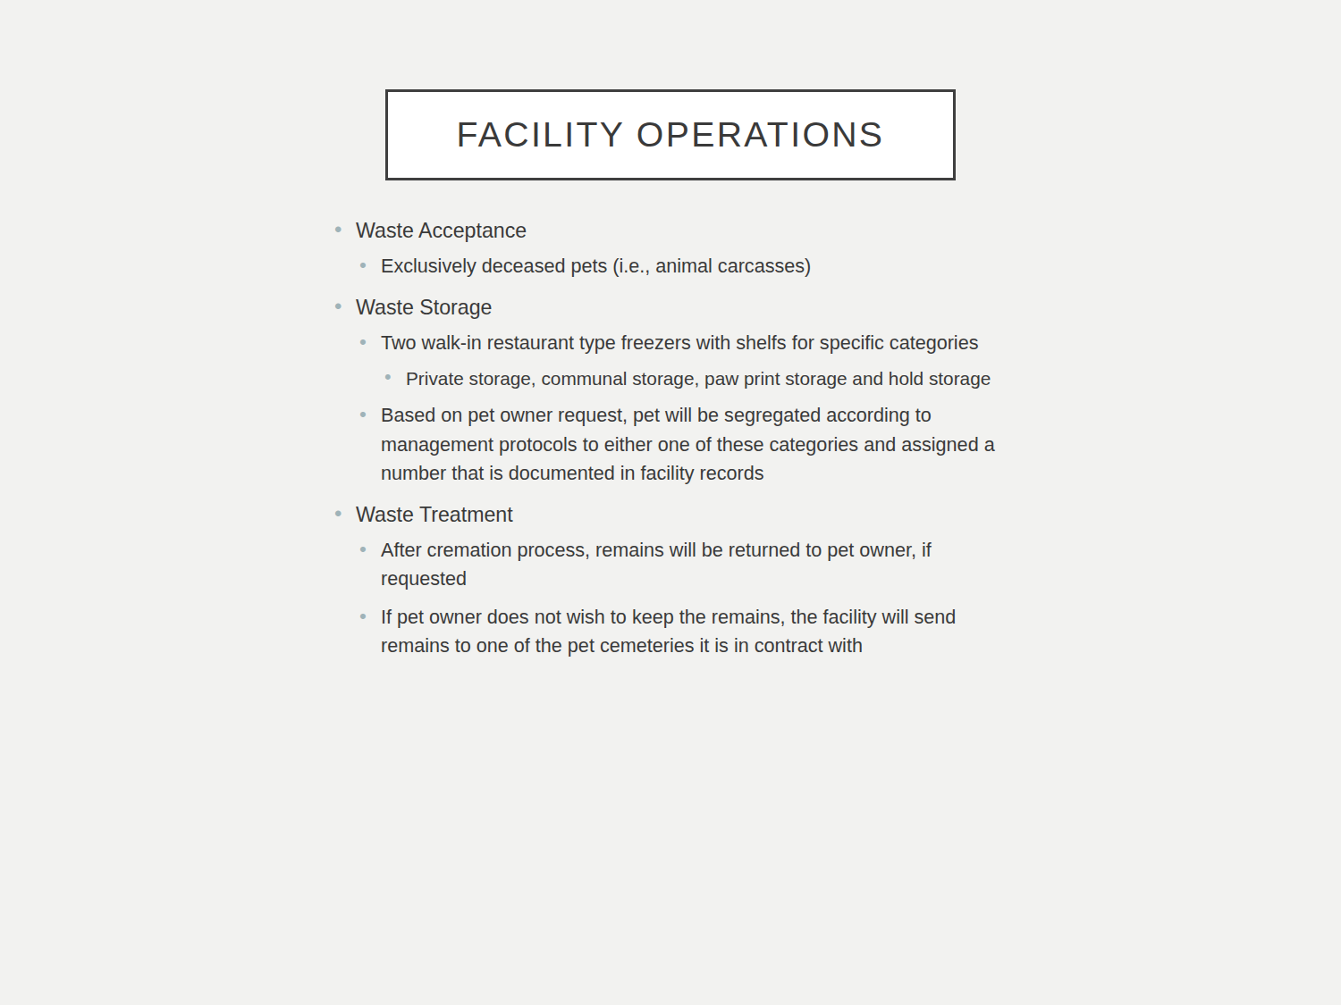Facility Operations
Waste Acceptance
Exclusively deceased pets (i.e., animal carcasses)
Waste Storage
Two walk-in restaurant type freezers with shelfs for specific categories
Private storage, communal storage, paw print storage and hold storage
Based on pet owner request, pet will be segregated according to management protocols to either one of these categories and assigned a number that is documented in facility records
Waste Treatment
After cremation process, remains will be returned to pet owner, if requested
If pet owner does not wish to keep the remains, the facility will send remains to one of the pet cemeteries it is in contract with